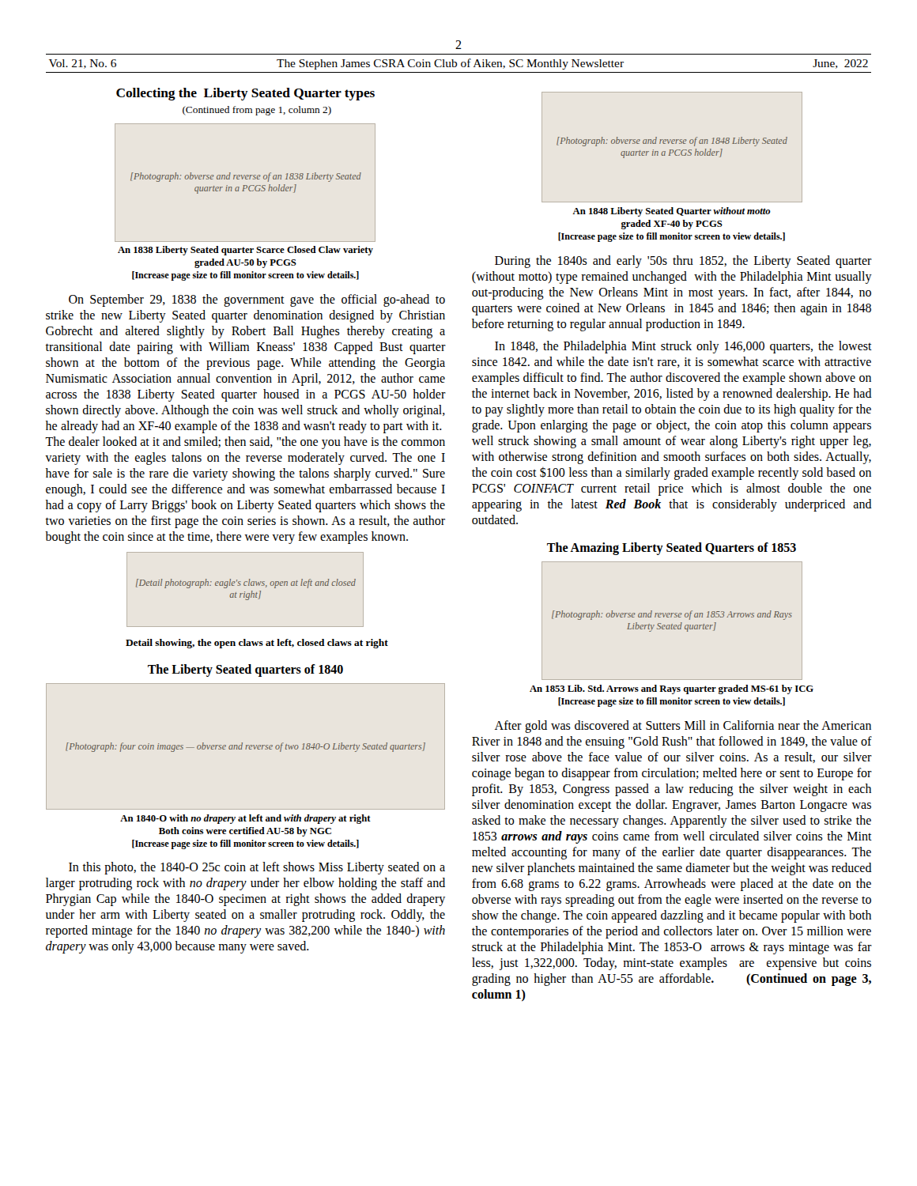2
| Vol. 21, No. 6 | The Stephen James CSRA Coin Club of Aiken, SC Monthly Newsletter | June, 2022 |
Collecting the Liberty Seated Quarter types
(Continued from page 1, column 2)
[Photograph: obverse and reverse of an 1838 Liberty Seated quarter in a PCGS holder]
An 1838 Liberty Seated quarter Scarce Closed Claw variety
graded AU-50 by PCGS [Increase page size to fill monitor screen to view details.]
On September 29, 1838 the government gave the official go-ahead to strike the new Liberty Seated quarter denomination designed by Christian Gobrecht and altered slightly by Robert Ball Hughes thereby creating a transitional date pairing with William Kneass' 1838 Capped Bust quarter shown at the bottom of the previous page. While attending the Georgia Numismatic Association annual convention in April, 2012, the author came across the 1838 Liberty Seated quarter housed in a PCGS AU-50 holder shown directly above. Although the coin was well struck and wholly original, he already had an XF-40 example of the 1838 and wasn't ready to part with it. The dealer looked at it and smiled; then said, "the one you have is the common variety with the eagles talons on the reverse moderately curved. The one I have for sale is the rare die variety showing the talons sharply curved." Sure enough, I could see the difference and was somewhat embarrassed because I had a copy of Larry Briggs' book on Liberty Seated quarters which shows the two varieties on the first page the coin series is shown. As a result, the author bought the coin since at the time, there were very few examples known.
[Detail photograph: eagle's claws, open at left and closed at right]
Detail showing, the open claws at left, closed claws at right
The Liberty Seated quarters of 1840
[Photograph: four coin images — obverse and reverse of two 1840-O Liberty Seated quarters]
An 1840-O with no drapery at left and with drapery at right
Both coins were certified AU-58 by NGC [Increase page size to fill monitor screen to view details.]
In this photo, the 1840-O 25c coin at left shows Miss Liberty seated on a larger protruding rock with no drapery under her elbow holding the staff and Phrygian Cap while the 1840-O specimen at right shows the added drapery under her arm with Liberty seated on a smaller protruding rock. Oddly, the reported mintage for the 1840 no drapery was 382,200 while the 1840-) with drapery was only 43,000 because many were saved.
[Photograph: obverse and reverse of an 1848 Liberty Seated quarter in a PCGS holder]
An 1848 Liberty Seated Quarter without motto
graded XF-40 by PCGS [Increase page size to fill monitor screen to view details.]
During the 1840s and early '50s thru 1852, the Liberty Seated quarter (without motto) type remained unchanged with the Philadelphia Mint usually out-producing the New Orleans Mint in most years. In fact, after 1844, no quarters were coined at New Orleans in 1845 and 1846; then again in 1848 before returning to regular annual production in 1849.
In 1848, the Philadelphia Mint struck only 146,000 quarters, the lowest since 1842. and while the date isn't rare, it is somewhat scarce with attractive examples difficult to find. The author discovered the example shown above on the internet back in November, 2016, listed by a renowned dealership. He had to pay slightly more than retail to obtain the coin due to its high quality for the grade. Upon enlarging the page or object, the coin atop this column appears well struck showing a small amount of wear along Liberty's right upper leg, with otherwise strong definition and smooth surfaces on both sides. Actually, the coin cost $100 less than a similarly graded example recently sold based on PCGS' COINFACT current retail price which is almost double the one appearing in the latest Red Book that is considerably underpriced and outdated.
The Amazing Liberty Seated Quarters of 1853
[Photograph: obverse and reverse of an 1853 Arrows and Rays Liberty Seated quarter]
An 1853 Lib. Std. Arrows and Rays quarter graded MS-61 by ICG [Increase page size to fill monitor screen to view details.]
After gold was discovered at Sutters Mill in California near the American River in 1848 and the ensuing "Gold Rush" that followed in 1849, the value of silver rose above the face value of our silver coins. As a result, our silver coinage began to disappear from circulation; melted here or sent to Europe for profit. By 1853, Congress passed a law reducing the silver weight in each silver denomination except the dollar. Engraver, James Barton Longacre was asked to make the necessary changes. Apparently the silver used to strike the 1853 arrows and rays coins came from well circulated silver coins the Mint melted accounting for many of the earlier date quarter disappearances. The new silver planchets maintained the same diameter but the weight was reduced from 6.68 grams to 6.22 grams. Arrowheads were placed at the date on the obverse with rays spreading out from the eagle were inserted on the reverse to show the change. The coin appeared dazzling and it became popular with both the contemporaries of the period and collectors later on. Over 15 million were struck at the Philadelphia Mint. The 1853-O arrows & rays mintage was far less, just 1,322,000. Today, mint-state examples are expensive but coins grading no higher than AU-55 are affordable. (Continued on page 3, column 1)